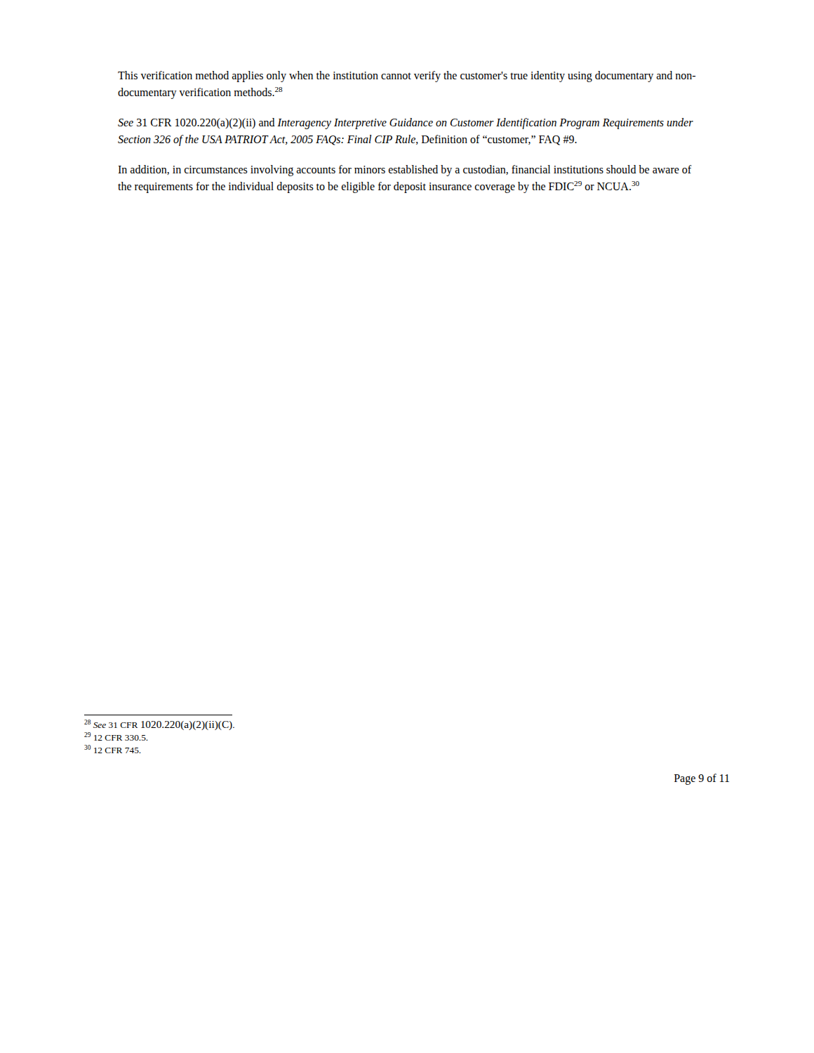This verification method applies only when the institution cannot verify the customer's true identity using documentary and non-documentary verification methods.28
See 31 CFR 1020.220(a)(2)(ii) and Interagency Interpretive Guidance on Customer Identification Program Requirements under Section 326 of the USA PATRIOT Act, 2005 FAQs: Final CIP Rule, Definition of “customer,” FAQ #9.
In addition, in circumstances involving accounts for minors established by a custodian, financial institutions should be aware of the requirements for the individual deposits to be eligible for deposit insurance coverage by the FDIC29 or NCUA.30
28 See 31 CFR 1020.220(a)(2)(ii)(C).
29 12 CFR 330.5.
30 12 CFR 745.
Page 9 of 11